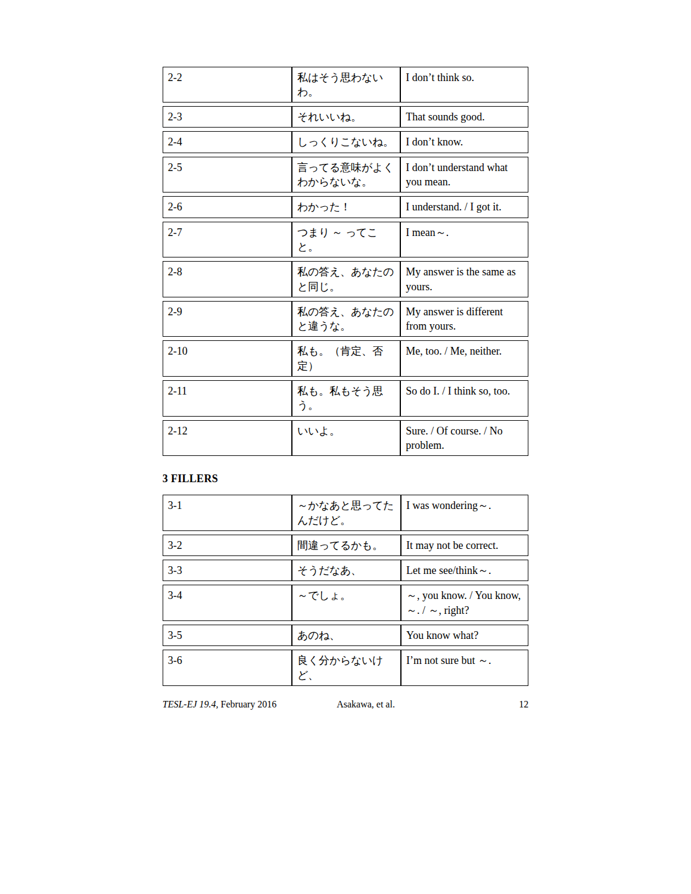| 2-2 | 私はそう思わないわ。 | I don’t think so. |
| 2-3 | それいいね。 | That sounds good. |
| 2-4 | しっくりこないね。 | I don’t know. |
| 2-5 | 言ってる意味がよくわからないな。 | I don’t understand what you mean. |
| 2-6 | わかった！ | I understand. / I got it. |
| 2-7 | つまり ～ ってこと。 | I mean～. |
| 2-8 | 私の答え、あなたのと同じ。 | My answer is the same as yours. |
| 2-9 | 私の答え、あなたのと違うな。 | My answer is different from yours. |
| 2-10 | 私も。（肯定、否定） | Me, too. / Me, neither. |
| 2-11 | 私も。私もそう思う。 | So do I. / I think so, too. |
| 2-12 | いいよ。 | Sure. / Of course. / No problem. |
3 FILLERS
| 3-1 | ～かなあと思ってたんだけど。 | I was wondering～. |
| 3-2 | 間違ってるかも。 | It may not be correct. |
| 3-3 | そうだなあ、 | Let me see/think～. |
| 3-4 | ～でしょ。 | ～, you know. / You know, ～. / ～, right? |
| 3-5 | あのね、 | You know what? |
| 3-6 | 良く分からないけど、 | I’m not sure but ～. |
TESL-EJ 19.4, February 2016 Asakawa, et al. 12